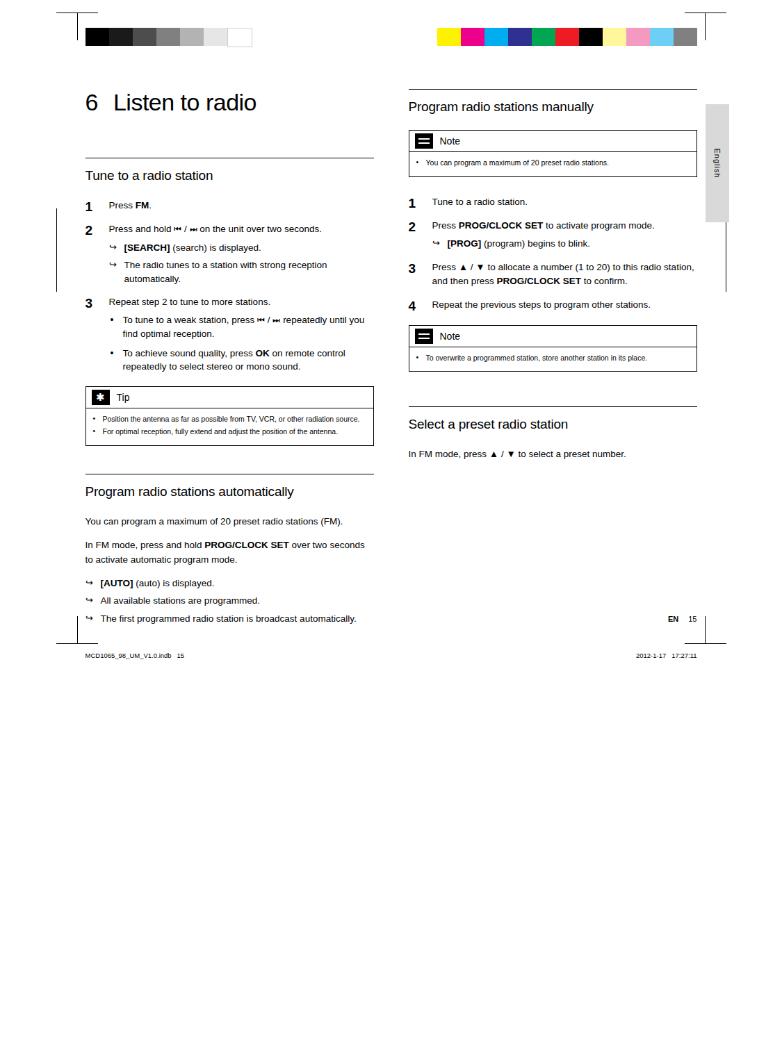English
6 Listen to radio
Tune to a radio station
Press FM.
Press and hold ⏮ / ⏭ on the unit over two seconds.
[SEARCH] (search) is displayed.
The radio tunes to a station with strong reception automatically.
Repeat step 2 to tune to more stations.
To tune to a weak station, press ⏮ / ⏭ repeatedly until you find optimal reception.
To achieve sound quality, press OK on remote control repeatedly to select stereo or mono sound.
✱
Tip
Position the antenna as far as possible from TV, VCR, or other radiation source.
For optimal reception, fully extend and adjust the position of the antenna.
Program radio stations automatically
You can program a maximum of 20 preset radio stations (FM).
In FM mode, press and hold PROG/CLOCK SET over two seconds to activate automatic program mode.
[AUTO] (auto) is displayed.
All available stations are programmed.
The first programmed radio station is broadcast automatically.
Program radio stations manually
Note
You can program a maximum of 20 preset radio stations.
Tune to a radio station.
Press PROG/CLOCK SET to activate program mode.
[PROG] (program) begins to blink.
Press ▲ / ▼ to allocate a number (1 to 20) to this radio station, and then press PROG/CLOCK SET to confirm.
Repeat the previous steps to program other stations.
Note
To overwrite a programmed station, store another station in its place.
Select a preset radio station
In FM mode, press ▲ / ▼ to select a preset number.
EN15
MCD1065_98_UM_V1.0.indb 15 2012-1-17 17:27:11